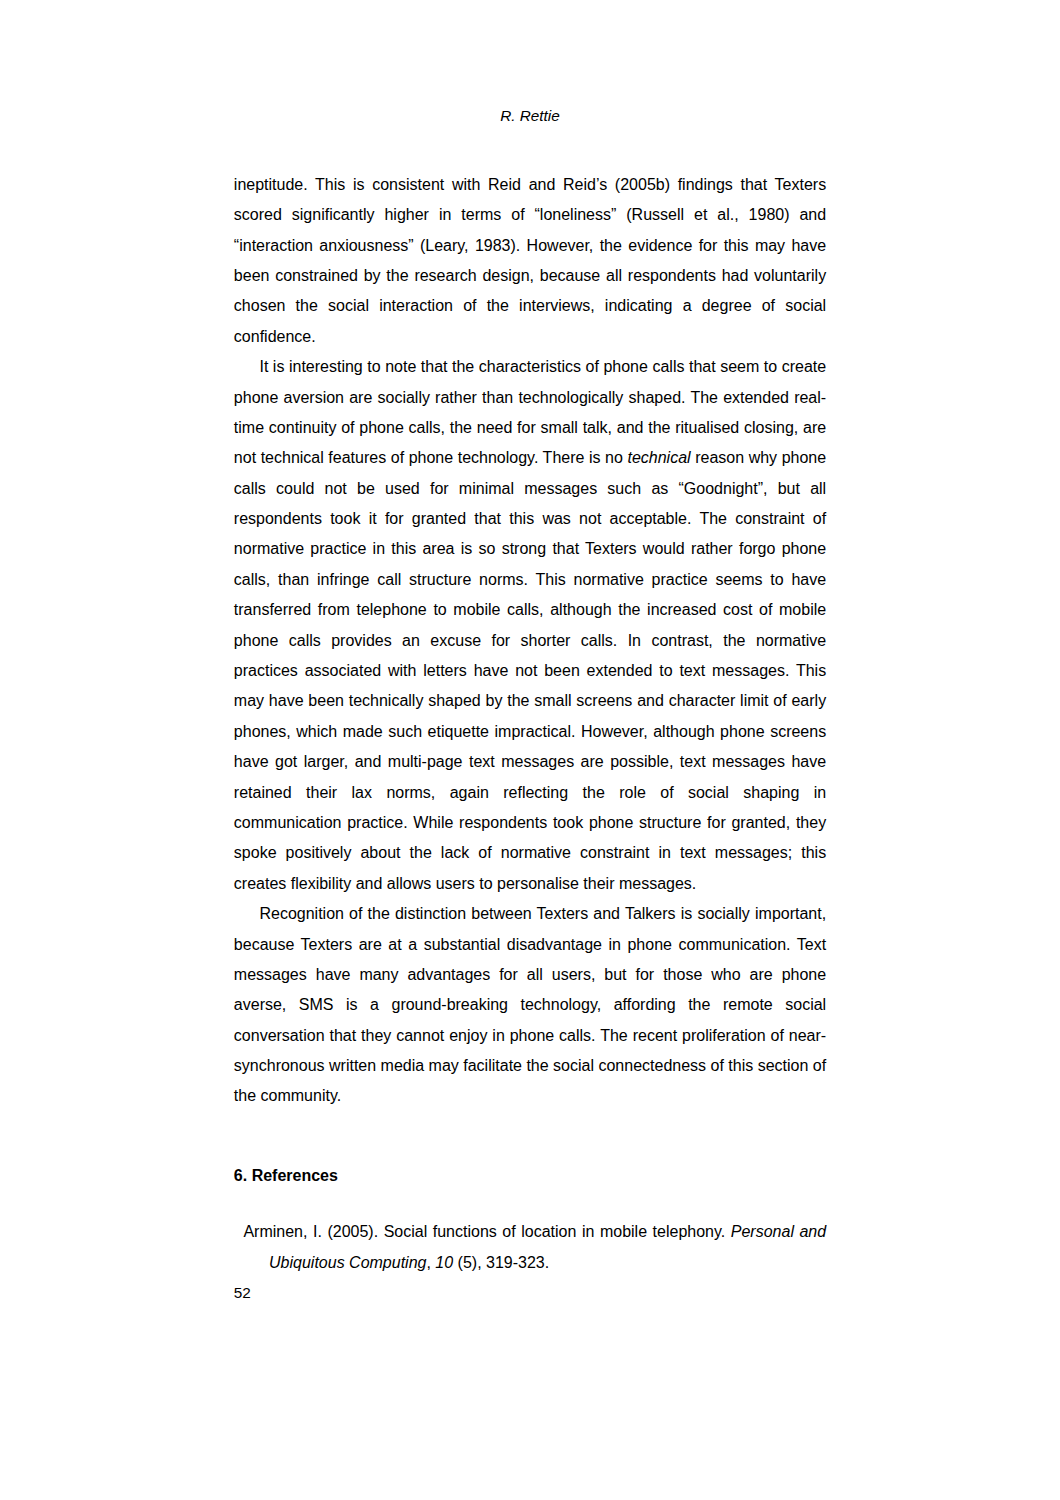R. Rettie
ineptitude. This is consistent with Reid and Reid’s (2005b) findings that Texters scored significantly higher in terms of “loneliness” (Russell et al., 1980) and “interaction anxiousness” (Leary, 1983). However, the evidence for this may have been constrained by the research design, because all respondents had voluntarily chosen the social interaction of the interviews, indicating a degree of social confidence.
It is interesting to note that the characteristics of phone calls that seem to create phone aversion are socially rather than technologically shaped. The extended real-time continuity of phone calls, the need for small talk, and the ritualised closing, are not technical features of phone technology. There is no technical reason why phone calls could not be used for minimal messages such as “Goodnight”, but all respondents took it for granted that this was not acceptable. The constraint of normative practice in this area is so strong that Texters would rather forgo phone calls, than infringe call structure norms. This normative practice seems to have transferred from telephone to mobile calls, although the increased cost of mobile phone calls provides an excuse for shorter calls. In contrast, the normative practices associated with letters have not been extended to text messages. This may have been technically shaped by the small screens and character limit of early phones, which made such etiquette impractical. However, although phone screens have got larger, and multi-page text messages are possible, text messages have retained their lax norms, again reflecting the role of social shaping in communication practice. While respondents took phone structure for granted, they spoke positively about the lack of normative constraint in text messages; this creates flexibility and allows users to personalise their messages.
Recognition of the distinction between Texters and Talkers is socially important, because Texters are at a substantial disadvantage in phone communication. Text messages have many advantages for all users, but for those who are phone averse, SMS is a ground-breaking technology, affording the remote social conversation that they cannot enjoy in phone calls. The recent proliferation of near-synchronous written media may facilitate the social connectedness of this section of the community.
6. References
Arminen, I. (2005). Social functions of location in mobile telephony. Personal and Ubiquitous Computing, 10 (5), 319-323.
52